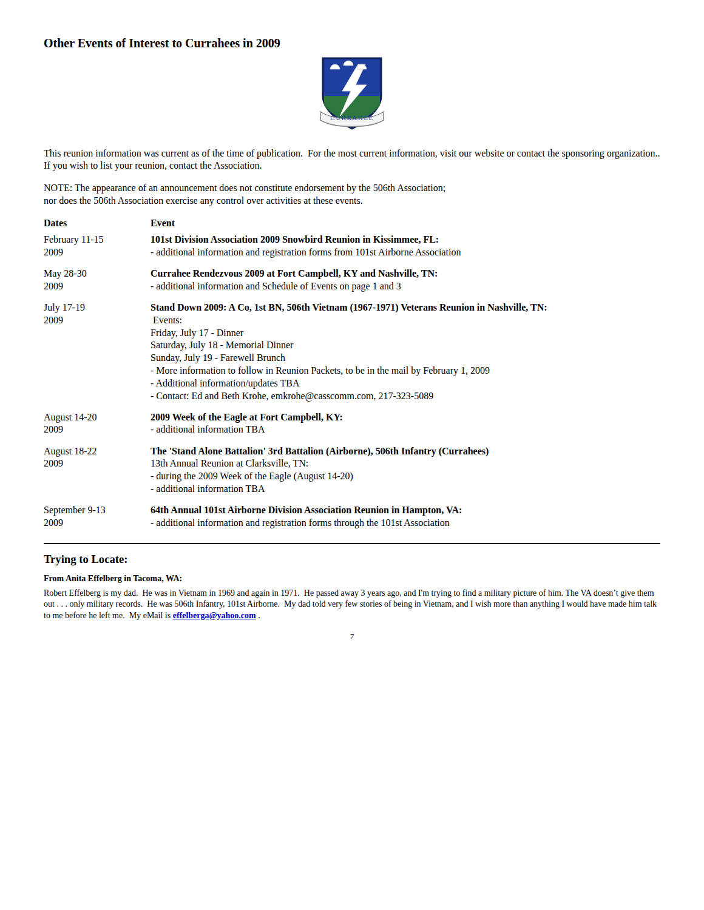Other Events of Interest to Currahees in 2009
Currahee crest CURRAHEE
This reunion information was current as of the time of publication. For the most current information, visit our website or contact the sponsoring organization.. If you wish to list your reunion, contact the Association.
NOTE: The appearance of an announcement does not constitute endorsement by the 506th Association;
nor does the 506th Association exercise any control over activities at these events.
| Dates | Event |
| --- | --- |
| February 11-15 2009 | 101st Division Association 2009 Snowbird Reunion in Kissimmee, FL: - additional information and registration forms from 101st Airborne Association |
| May 28-30 2009 | Currahee Rendezvous 2009 at Fort Campbell, KY and Nashville, TN: - additional information and Schedule of Events on page 1 and 3 |
| July 17-19 2009 | Stand Down 2009: A Co, 1st BN, 506th Vietnam (1967-1971) Veterans Reunion in Nashville, TN: Events: Friday, July 17 - Dinner Saturday, July 18 - Memorial Dinner Sunday, July 19 - Farewell Brunch - More information to follow in Reunion Packets, to be in the mail by February 1, 2009 - Additional information/updates TBA - Contact: Ed and Beth Krohe, emkrohe@casscomm.com, 217-323-5089 |
| August 14-20 2009 | 2009 Week of the Eagle at Fort Campbell, KY: - additional information TBA |
| August 18-22 2009 | The 'Stand Alone Battalion' 3rd Battalion (Airborne), 506th Infantry (Currahees) 13th Annual Reunion at Clarksville, TN: - during the 2009 Week of the Eagle (August 14-20) - additional information TBA |
| September 9-13 2009 | 64th Annual 101st Airborne Division Association Reunion in Hampton, VA: - additional information and registration forms through the 101st Association |
Trying to Locate:
From Anita Effelberg in Tacoma, WA:
Robert Effelberg is my dad. He was in Vietnam in 1969 and again in 1971. He passed away 3 years ago, and I'm trying to find a military picture of him. The VA doesn’t give them out . . . only military records. He was 506th Infantry, 101st Airborne. My dad told very few stories of being in Vietnam, and I wish more than anything I would have made him talk to me before he left me. My eMail is effelberga@yahoo.com .
7